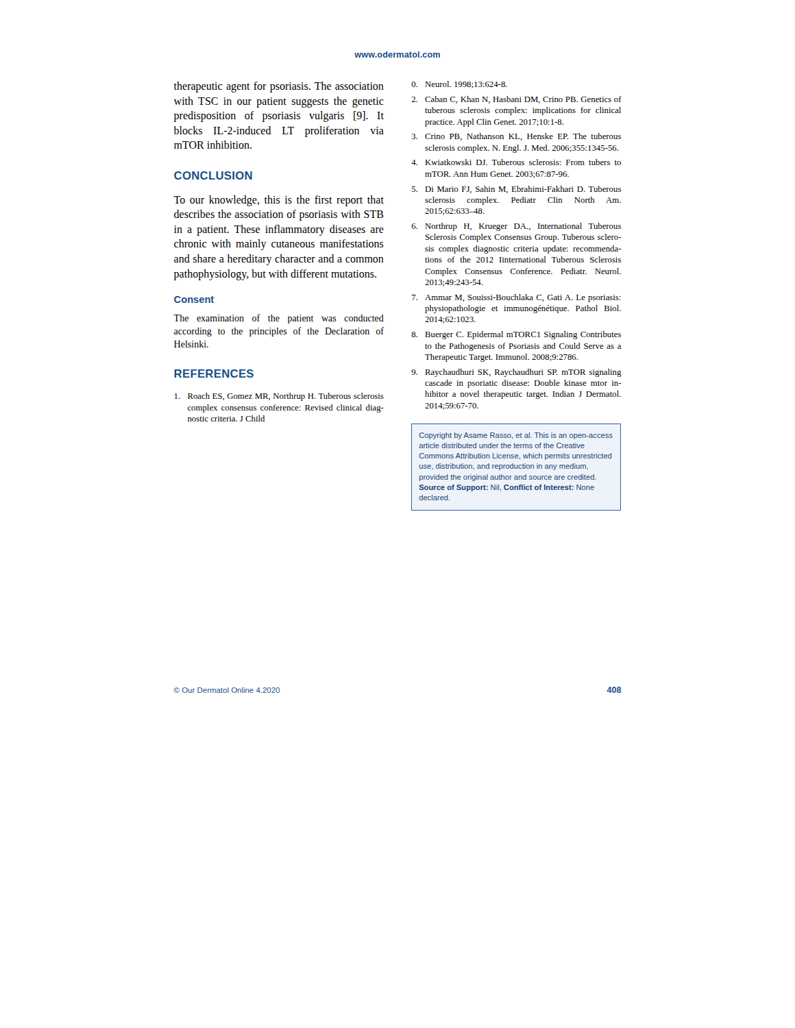www.odermatol.com
therapeutic agent for psoriasis. The association with TSC in our patient suggests the genetic predisposition of psoriasis vulgaris [9]. It blocks IL-2-induced LT proliferation via mTOR inhibition.
Conclusion
To our knowledge, this is the first report that describes the association of psoriasis with STB in a patient. These inflammatory diseases are chronic with mainly cutaneous manifestations and share a hereditary character and a common pathophysiology, but with different mutations.
Consent
The examination of the patient was conducted according to the principles of the Declaration of Helsinki.
References
Roach ES, Gomez MR, Northrup H. Tuberous sclerosis complex consensus conference: Revised clinical diagnostic criteria. J Child
Neurol. 1998;13:624-8.
Caban C, Khan N, Hasbani DM, Crino PB. Genetics of tuberous sclerosis complex: implications for clinical practice. Appl Clin Genet. 2017;10:1-8.
Crino PB, Nathanson KL, Henske EP. The tuberous sclerosis complex. N. Engl. J. Med. 2006;355:1345-56.
Kwiatkowski DJ. Tuberous sclerosis: From tubers to mTOR. Ann Hum Genet. 2003;67:87-96.
Di Mario FJ, Sahin M, Ebrahimi-Fakhari D. Tuberous sclerosis complex. Pediatr Clin North Am. 2015;62:633–48.
Northrup H, Krueger DA., International Tuberous Sclerosis Complex Consensus Group. Tuberous sclerosis complex diagnostic criteria update: recommendations of the 2012 Iinternational Tuberous Sclerosis Complex Consensus Conference. Pediatr. Neurol. 2013;49:243-54.
Ammar M, Souissi-Bouchlaka C, Gati A. Le psoriasis: physiopathologie et immunogénétique. Pathol Biol. 2014;62:1023.
Buerger C. Epidermal mTORC1 Signaling Contributes to the Pathogenesis of Psoriasis and Could Serve as a Therapeutic Target. Immunol. 2008;9:2786.
Raychaudhuri SK, Raychaudhuri SP. mTOR signaling cascade in psoriatic disease: Double kinase mtor inhibitor a novel therapeutic target. Indian J Dermatol. 2014;59:67-70.
Copyright by Asame Rasso, et al. This is an open-access article distributed under the terms of the Creative Commons Attribution License, which permits unrestricted use, distribution, and reproduction in any medium, provided the original author and source are credited.
Source of Support: Nil, Conflict of Interest: None declared.
© Our Dermatol Online 4.2020
408